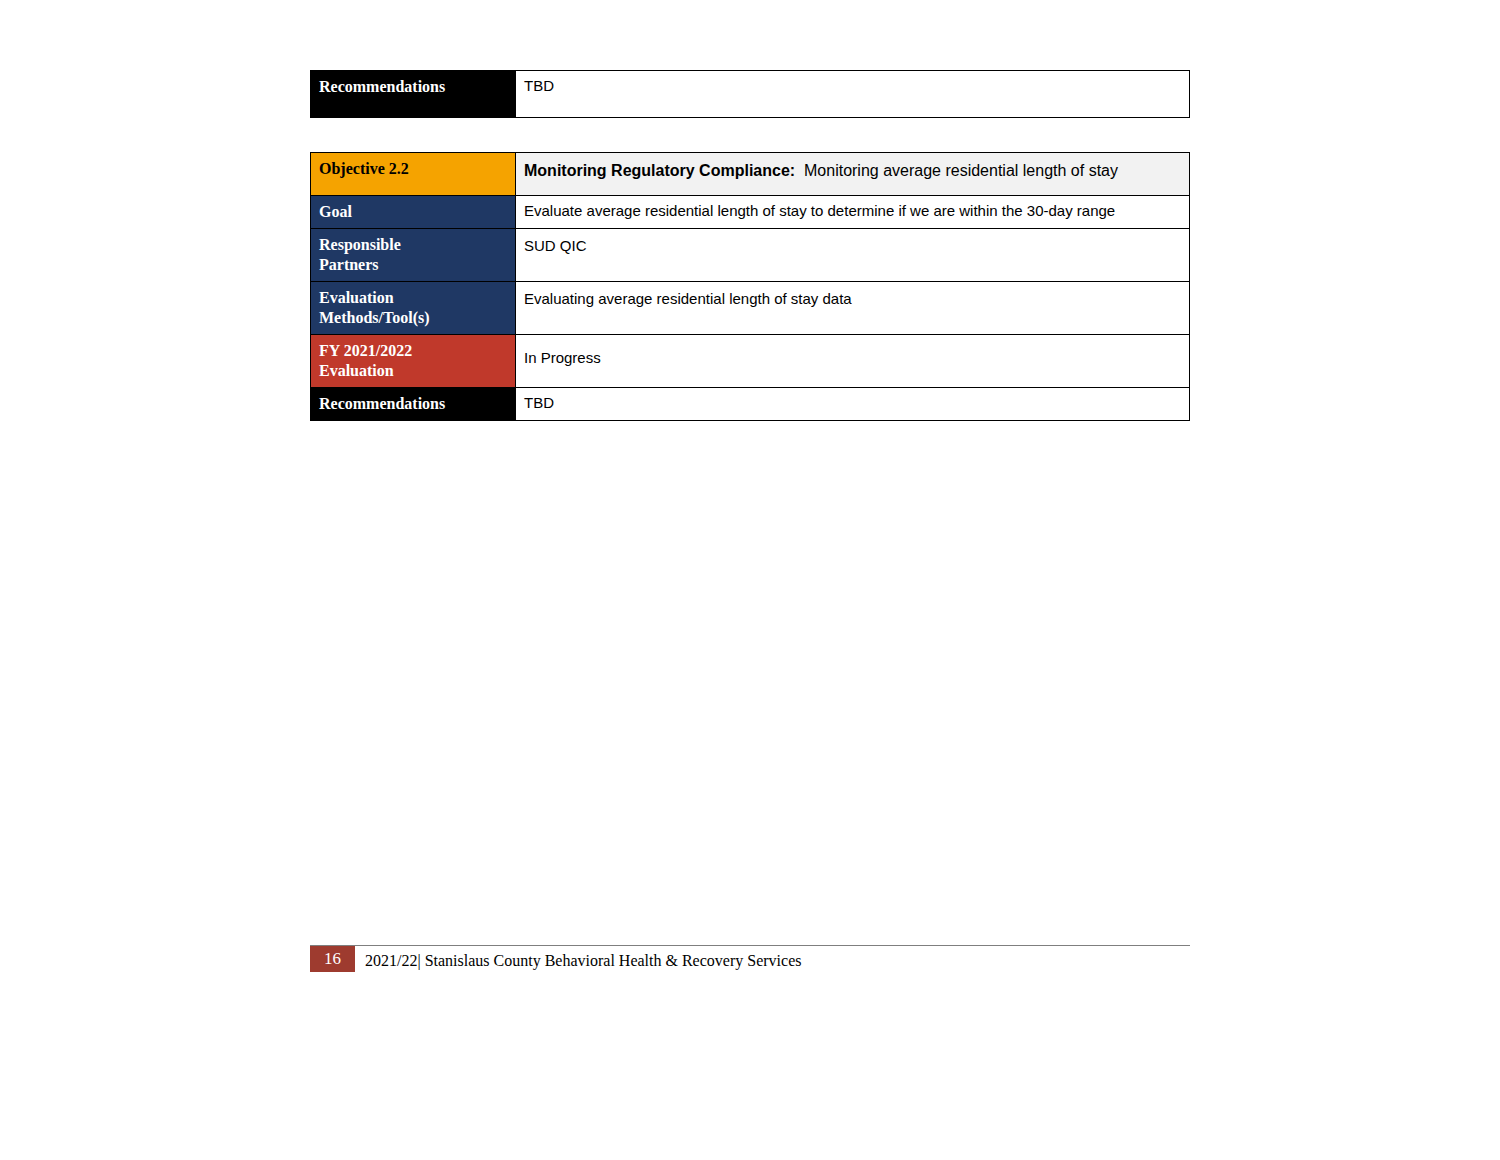| Recommendations | TBD |
| Objective 2.2 | Monitoring Regulatory Compliance: Monitoring average residential length of stay |
| Goal | Evaluate average residential length of stay to determine if we are within the 30-day range |
| Responsible Partners | SUD QIC |
| Evaluation Methods/Tool(s) | Evaluating average residential length of stay data |
| FY 2021/2022 Evaluation | In Progress |
| Recommendations | TBD |
16 2021/22| Stanislaus County Behavioral Health & Recovery Services